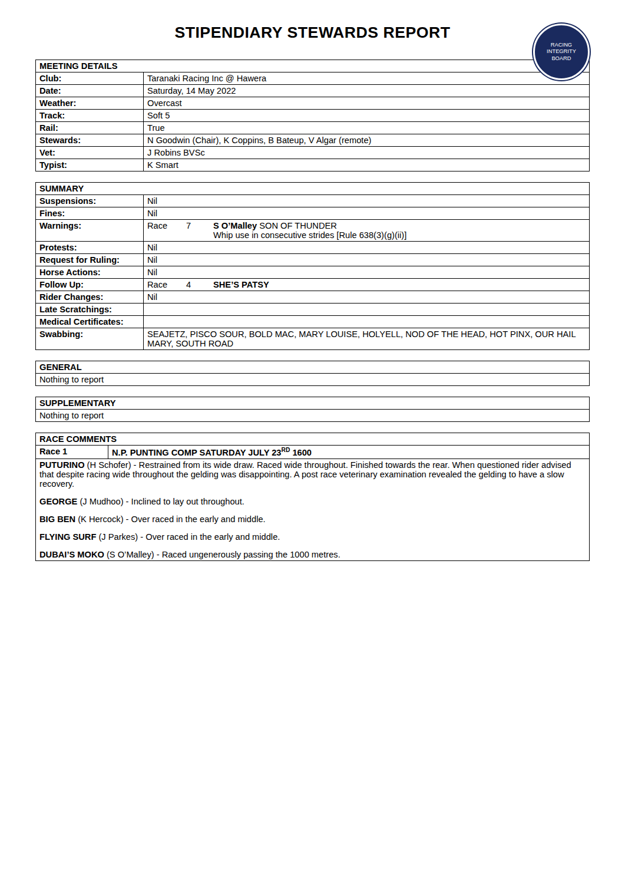RACING
INTEGRITY
BOARD
STIPENDIARY STEWARDS REPORT
| MEETING DETAILS |
| Club: | Taranaki Racing Inc @ Hawera |
| Date: | Saturday, 14 May 2022 |
| Weather: | Overcast |
| Track: | Soft 5 |
| Rail: | True |
| Stewards: | N Goodwin (Chair), K Coppins, B Bateup, V Algar (remote) |
| Vet: | J Robins BVSc |
| Typist: | K Smart |
| SUMMARY |
| Suspensions: | Nil |
| Fines: | Nil |
| Warnings: | / Race / 7 / S O’Malley SON OF THUNDER / / / / Whip use in consecutive strides [Rule 638(3)(g)(ii)] / |
| Protests: | Nil |
| Request for Ruling: | Nil |
| Horse Actions: | Nil |
| Follow Up: | / Race / 4 / SHE’S PATSY / |
| Rider Changes: | Nil |
| Late Scratchings: | |
| Medical Certificates: | |
| Swabbing: | SEAJETZ, PISCO SOUR, BOLD MAC, MARY LOUISE, HOLYELL, NOD OF THE HEAD, HOT PINX, OUR HAIL MARY, SOUTH ROAD |
| GENERAL |
| Nothing to report |
| SUPPLEMENTARY |
| Nothing to report |
| RACE COMMENTS |
| Race 1 | N.P. PUNTING COMP SATURDAY JULY 23 RD 1600 |
| PUTURINO (H Schofer) - Restrained from its wide draw. Raced wide throughout. Finished towards the rear. When questioned rider advised that despite racing wide throughout the gelding was disappointing. A post race veterinary examination revealed the gelding to have a slow recovery. GEORGE (J Mudhoo) - Inclined to lay out throughout. BIG BEN (K Hercock) - Over raced in the early and middle. FLYING SURF (J Parkes) - Over raced in the early and middle. DUBAI’S MOKO (S O’Malley) - Raced ungenerously passing the 1000 metres. |